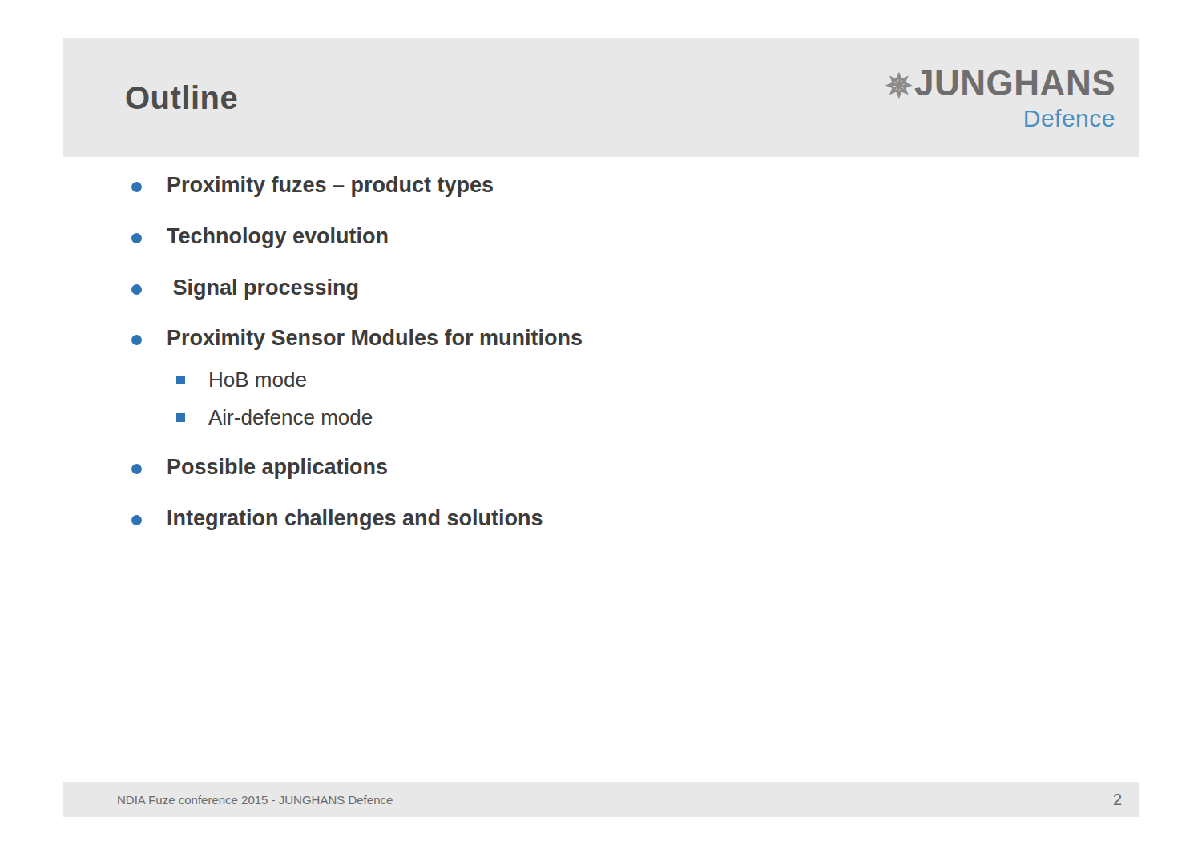Outline
✵JUNGHANS
Defence
Proximity fuzes – product types
Technology evolution
Signal processing
Proximity Sensor Modules for munitions
HoB mode
Air-defence mode
Possible applications
Integration challenges and solutions
NDIA Fuze conference 2015 - JUNGHANS Defence
2